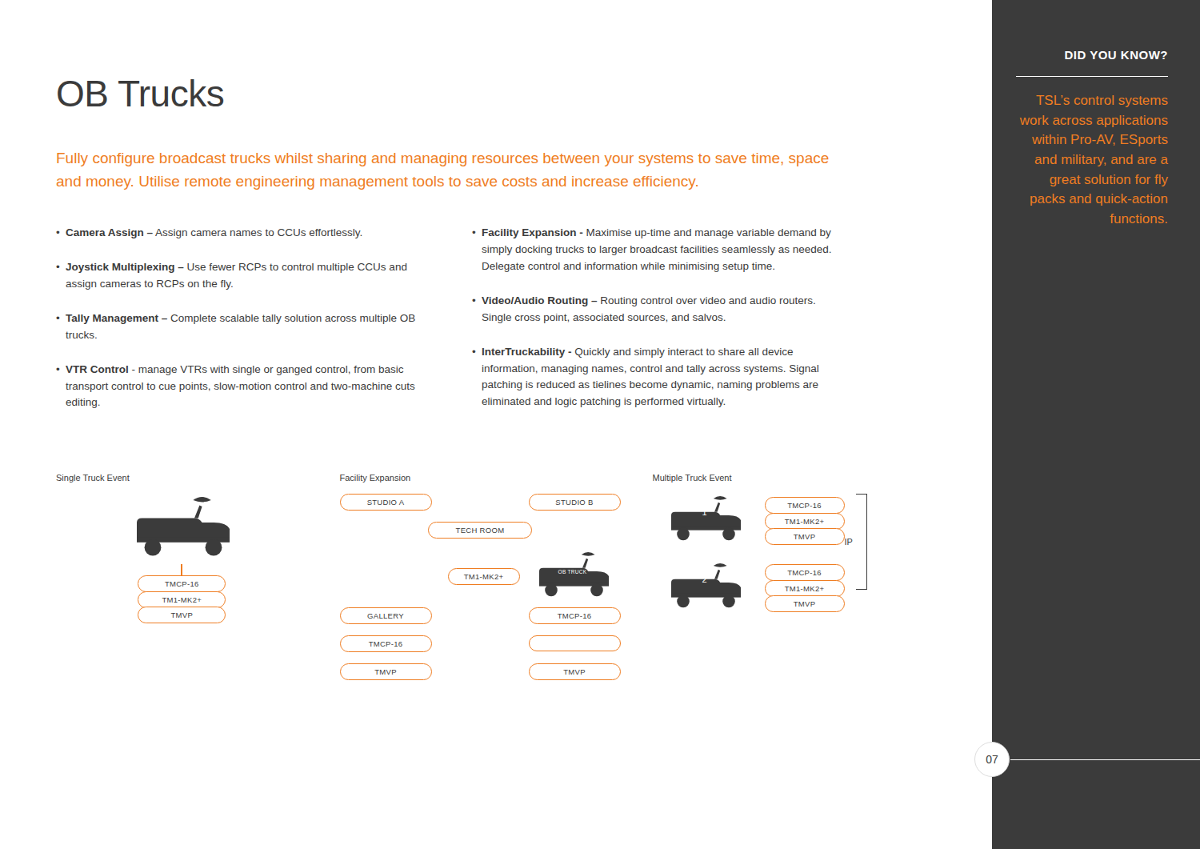OB Trucks
Fully configure broadcast trucks whilst sharing and managing resources between your systems to save time, space and money. Utilise remote engineering management tools to save costs and increase efficiency.
Camera Assign – Assign camera names to CCUs effortlessly.
Joystick Multiplexing – Use fewer RCPs to control multiple CCUs and assign cameras to RCPs on the fly.
Tally Management – Complete scalable tally solution across multiple OB trucks.
VTR Control - manage VTRs with single or ganged control, from basic transport control to cue points, slow-motion control and two-machine cuts editing.
Facility Expansion - Maximise up-time and manage variable demand by simply docking trucks to larger broadcast facilities seamlessly as needed. Delegate control and information while minimising setup time.
Video/Audio Routing – Routing control over video and audio routers. Single cross point, associated sources, and salvos.
InterTruckability - Quickly and simply interact to share all device information, managing names, control and tally across systems. Signal patching is reduced as tielines become dynamic, naming problems are eliminated and logic patching is performed virtually.
Single Truck Event
TMCP-16
TM1-MK2+
TMVP
Facility Expansion
STUDIO A
STUDIO B
TECH ROOM
TM1-MK2+
OB TRUCK
GALLERY
TMCP-16
TMCP-16
TMVP
TMVP
Multiple Truck Event
1
TMCP-16
TM1-MK2+
TMVP
2
TMCP-16
TM1-MK2+
TMVP
IP
DID YOU KNOW?
TSL’s control systems work across applications within Pro-AV, ESports and military, and are a great solution for fly packs and quick-action functions.
07